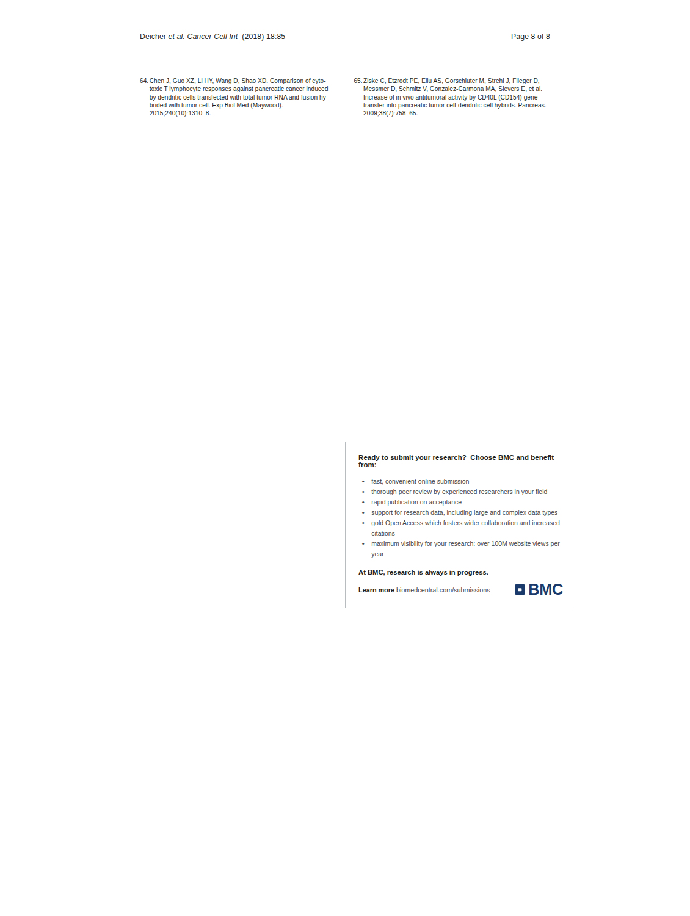Deicher et al. Cancer Cell Int (2018) 18:85
Page 8 of 8
64. Chen J, Guo XZ, Li HY, Wang D, Shao XD. Comparison of cytotoxic T lymphocyte responses against pancreatic cancer induced by dendritic cells transfected with total tumor RNA and fusion hybrided with tumor cell. Exp Biol Med (Maywood). 2015;240(10):1310–8.
65. Ziske C, Etzrodt PE, Eliu AS, Gorschluter M, Strehl J, Flieger D, Messmer D, Schmitz V, Gonzalez-Carmona MA, Sievers E, et al. Increase of in vivo antitumoral activity by CD40L (CD154) gene transfer into pancreatic tumor cell-dendritic cell hybrids. Pancreas. 2009;38(7):758–65.
Ready to submit your research? Choose BMC and benefit from:
fast, convenient online submission
thorough peer review by experienced researchers in your field
rapid publication on acceptance
support for research data, including large and complex data types
gold Open Access which fosters wider collaboration and increased citations
maximum visibility for your research: over 100M website views per year
At BMC, research is always in progress.
Learn more biomedcentral.com/submissions
BMC